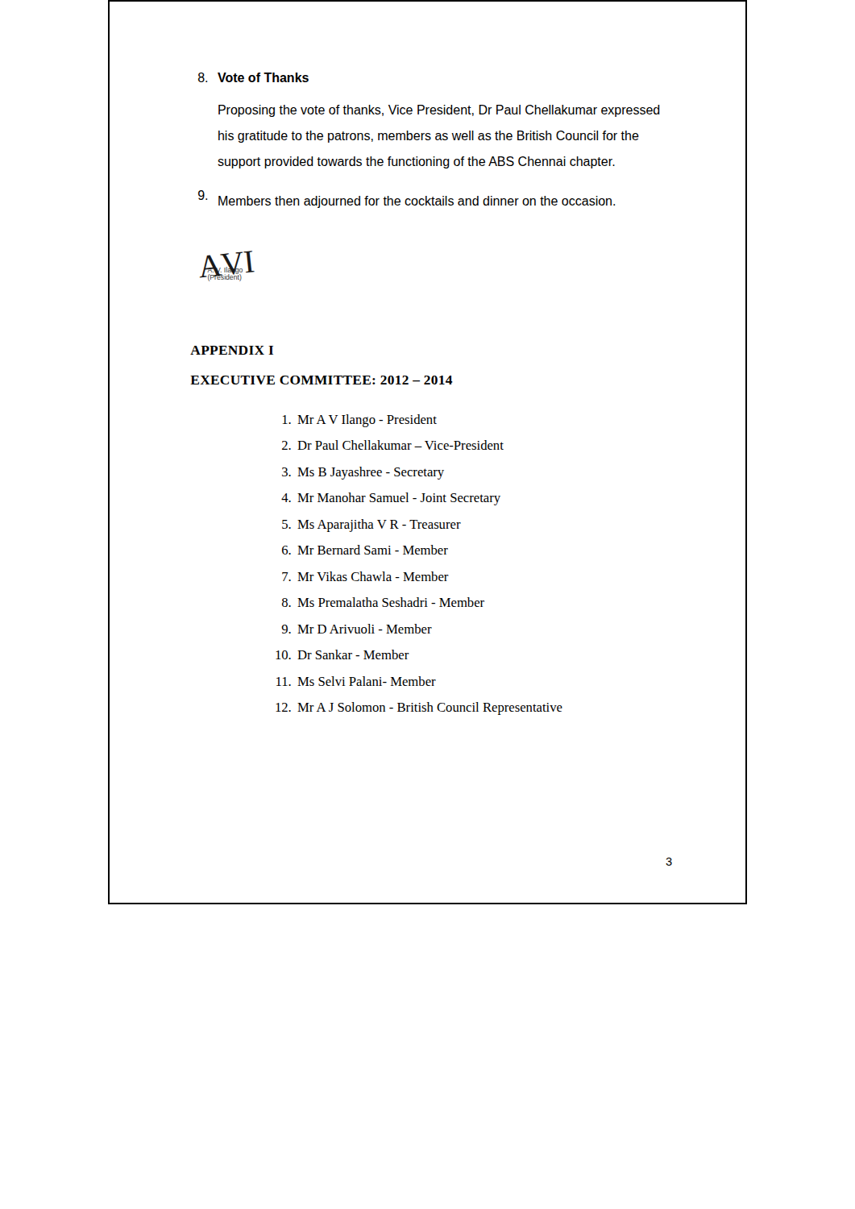8.
Vote of Thanks
Proposing the vote of thanks, Vice President, Dr Paul Chellakumar expressed his gratitude to the patrons, members as well as the British Council for the support provided towards the functioning of the ABS Chennai chapter.
9.
Members then adjourned for the cocktails and dinner on the occasion.
A V I
A. V. Ilango
(President)
APPENDIX I
EXECUTIVE COMMITTEE: 2012 – 2014
Mr A V Ilango - President
Dr Paul Chellakumar – Vice-President
Ms B Jayashree - Secretary
Mr Manohar Samuel - Joint Secretary
Ms Aparajitha V R - Treasurer
Mr Bernard Sami - Member
Mr Vikas Chawla - Member
Ms Premalatha Seshadri - Member
Mr D Arivuoli - Member
Dr Sankar - Member
Ms Selvi Palani- Member
Mr A J Solomon - British Council Representative
3